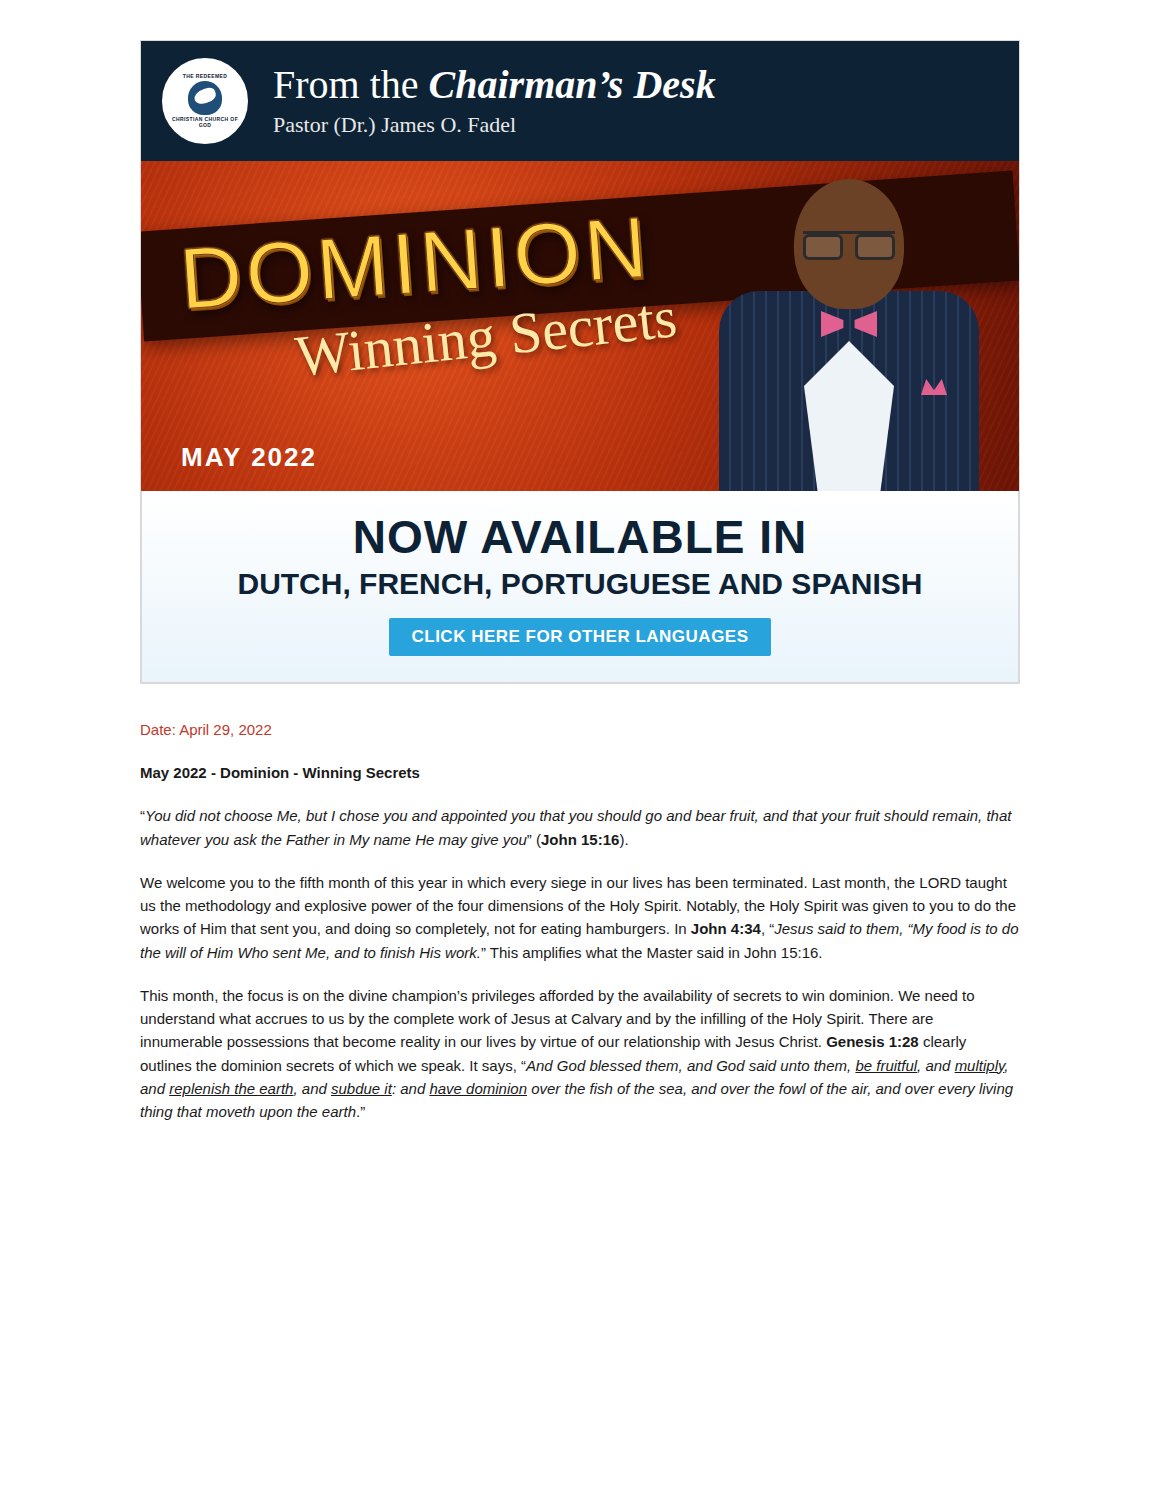The Redeemed
Christian Church of God
From the Chairman’s Desk
Pastor (Dr.) James O. Fadel
DOMINION
Winning Secrets
MAY 2022
NOW AVAILABLE IN
DUTCH, FRENCH, PORTUGUESE AND SPANISH
CLICK HERE FOR OTHER LANGUAGES
Date: April 29, 2022
May 2022 - Dominion - Winning Secrets
“You did not choose Me, but I chose you and appointed you that you should go and bear fruit, and that your fruit should remain, that whatever you ask the Father in My name He may give you” (John 15:16).
We welcome you to the fifth month of this year in which every siege in our lives has been terminated. Last month, the LORD taught us the methodology and explosive power of the four dimensions of the Holy Spirit. Notably, the Holy Spirit was given to you to do the works of Him that sent you, and doing so completely, not for eating hamburgers. In John 4:34, “Jesus said to them, “My food is to do the will of Him Who sent Me, and to finish His work.” This amplifies what the Master said in John 15:16.
This month, the focus is on the divine champion’s privileges afforded by the availability of secrets to win dominion. We need to understand what accrues to us by the complete work of Jesus at Calvary and by the infilling of the Holy Spirit. There are innumerable possessions that become reality in our lives by virtue of our relationship with Jesus Christ. Genesis 1:28 clearly outlines the dominion secrets of which we speak. It says, “And God blessed them, and God said unto them, be fruitful, and multiply, and replenish the earth, and subdue it: and have dominion over the fish of the sea, and over the fowl of the air, and over every living thing that moveth upon the earth.”